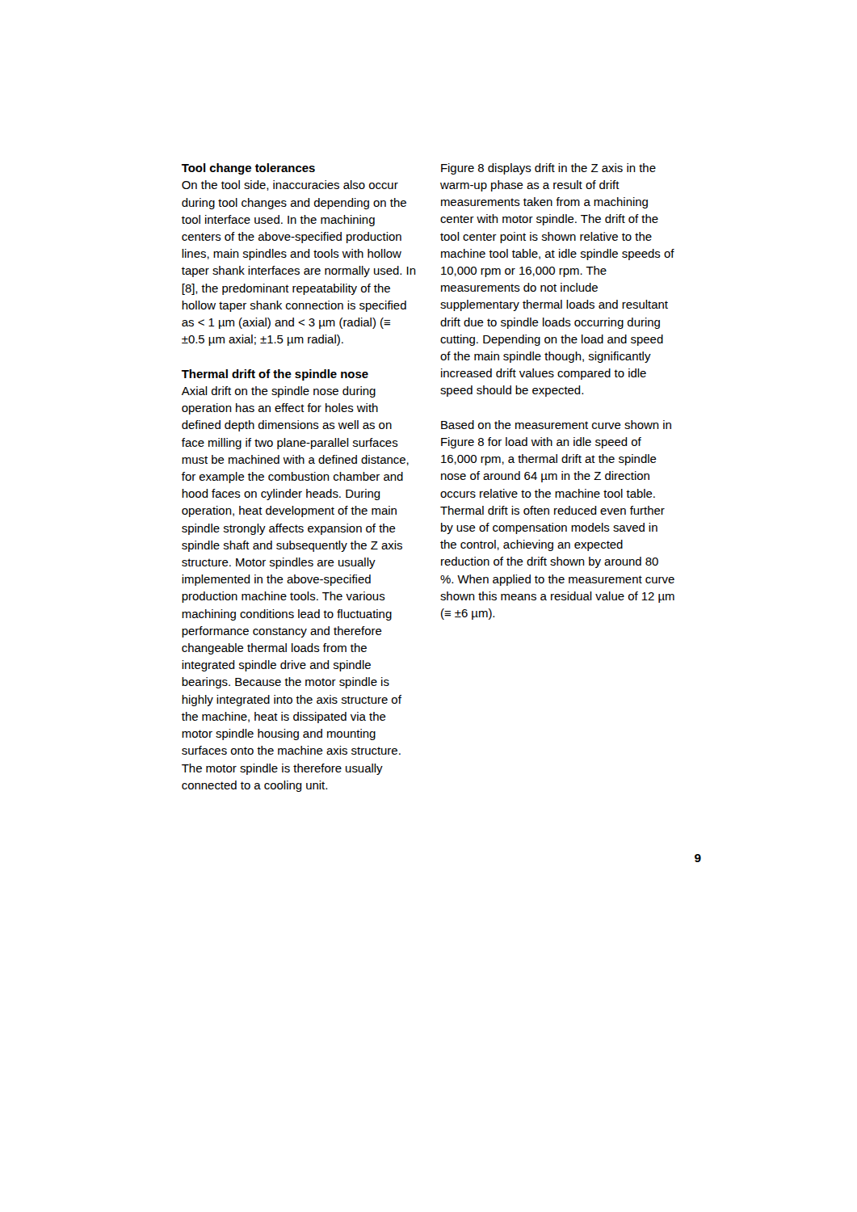Tool change tolerances
On the tool side, inaccuracies also occur during tool changes and depending on the tool interface used. In the machining centers of the above-specified production lines, main spindles and tools with hollow taper shank interfaces are normally used. In [8], the predominant repeatability of the hollow taper shank connection is specified as < 1 µm (axial) and < 3 µm (radial) (≡ ±0.5 µm axial; ±1.5 µm radial).
Thermal drift of the spindle nose
Axial drift on the spindle nose during operation has an effect for holes with defined depth dimensions as well as on face milling if two plane-parallel surfaces must be machined with a defined distance, for example the combustion chamber and hood faces on cylinder heads. During operation, heat development of the main spindle strongly affects expansion of the spindle shaft and subsequently the Z axis structure. Motor spindles are usually implemented in the above-specified production machine tools. The various machining conditions lead to fluctuating performance constancy and therefore changeable thermal loads from the integrated spindle drive and spindle bearings. Because the motor spindle is highly integrated into the axis structure of the machine, heat is dissipated via the motor spindle housing and mounting surfaces onto the machine axis structure. The motor spindle is therefore usually connected to a cooling unit.
Figure 8 displays drift in the Z axis in the warm-up phase as a result of drift measurements taken from a machining center with motor spindle. The drift of the tool center point is shown relative to the machine tool table, at idle spindle speeds of 10,000 rpm or 16,000 rpm. The measurements do not include supplementary thermal loads and resultant drift due to spindle loads occurring during cutting. Depending on the load and speed of the main spindle though, significantly increased drift values compared to idle speed should be expected.
Based on the measurement curve shown in Figure 8 for load with an idle speed of 16,000 rpm, a thermal drift at the spindle nose of around 64 µm in the Z direction occurs relative to the machine tool table. Thermal drift is often reduced even further by use of compensation models saved in the control, achieving an expected reduction of the drift shown by around 80 %. When applied to the measurement curve shown this means a residual value of 12 µm (≡ ±6 µm).
9